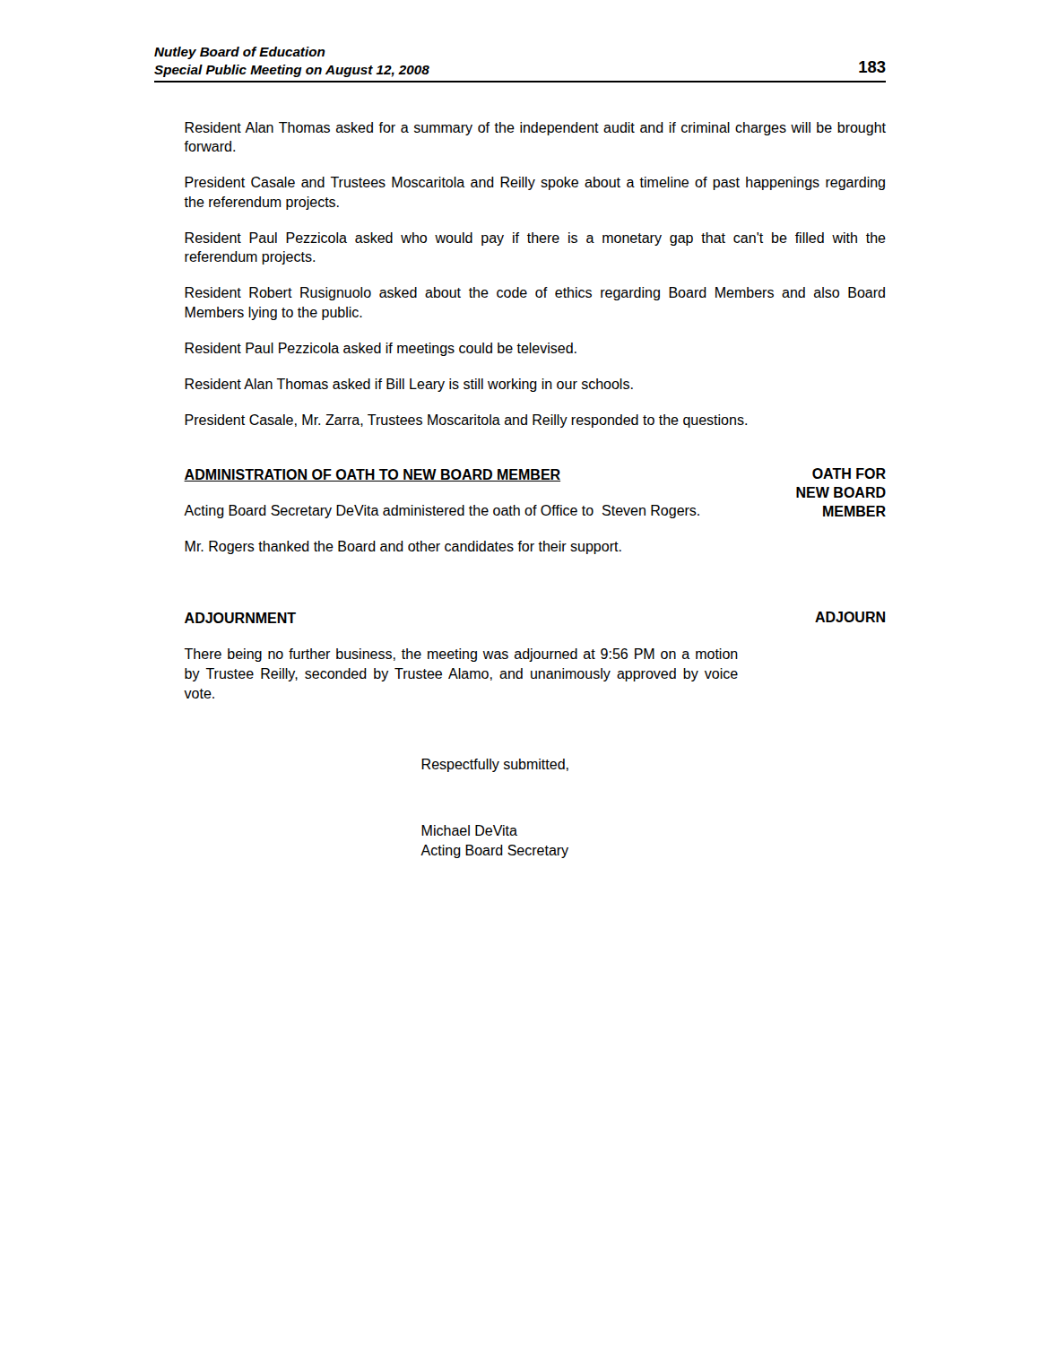Nutley Board of Education
Special Public Meeting on August 12, 2008
183
Resident Alan Thomas asked for a summary of the independent audit and if criminal charges will be brought forward.
President Casale and Trustees Moscaritola and Reilly spoke about a timeline of past happenings regarding the referendum projects.
Resident Paul Pezzicola asked who would pay if there is a monetary gap that can't be filled with the referendum projects.
Resident Robert Rusignuolo asked about the code of ethics regarding Board Members and also Board Members lying to the public.
Resident Paul Pezzicola asked if meetings could be televised.
Resident Alan Thomas asked if Bill Leary is still working in our schools.
President Casale, Mr. Zarra, Trustees Moscaritola and Reilly responded to the questions.
ADMINISTRATION OF OATH TO NEW BOARD MEMBER
Acting Board Secretary DeVita administered the oath of Office to Steven Rogers.
Mr. Rogers thanked the Board and other candidates for their support.
OATH FOR NEW BOARD MEMBER
ADJOURNMENT
There being no further business, the meeting was adjourned at 9:56 PM on a motion by Trustee Reilly, seconded by Trustee Alamo, and unanimously approved by voice vote.
ADJOURN
Respectfully submitted,
Michael DeVita
Acting Board Secretary